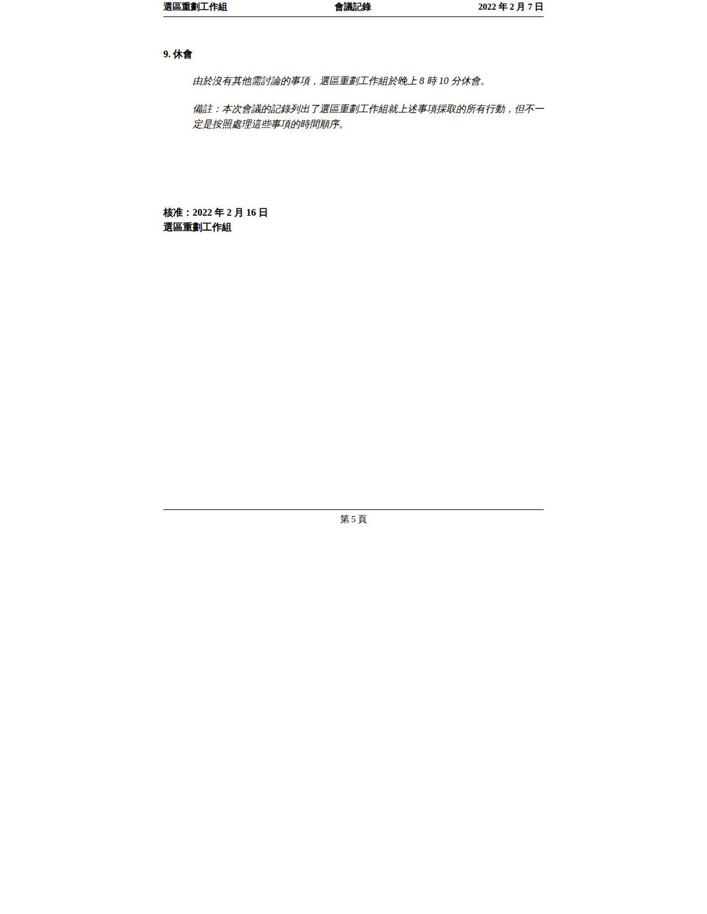選區重劃工作組 會議記錄 2022 年 2 月 7 日
9. 休會
由於沒有其他需討論的事項，選區重劃工作組於晚上 8 時 10 分休會。
備註：本次會議的記錄列出了選區重劃工作組就上述事項採取的所有行動，但不一定是按照處理這些事項的時間順序。
核准：2022 年 2 月 16 日
選區重劃工作組
第 5 頁